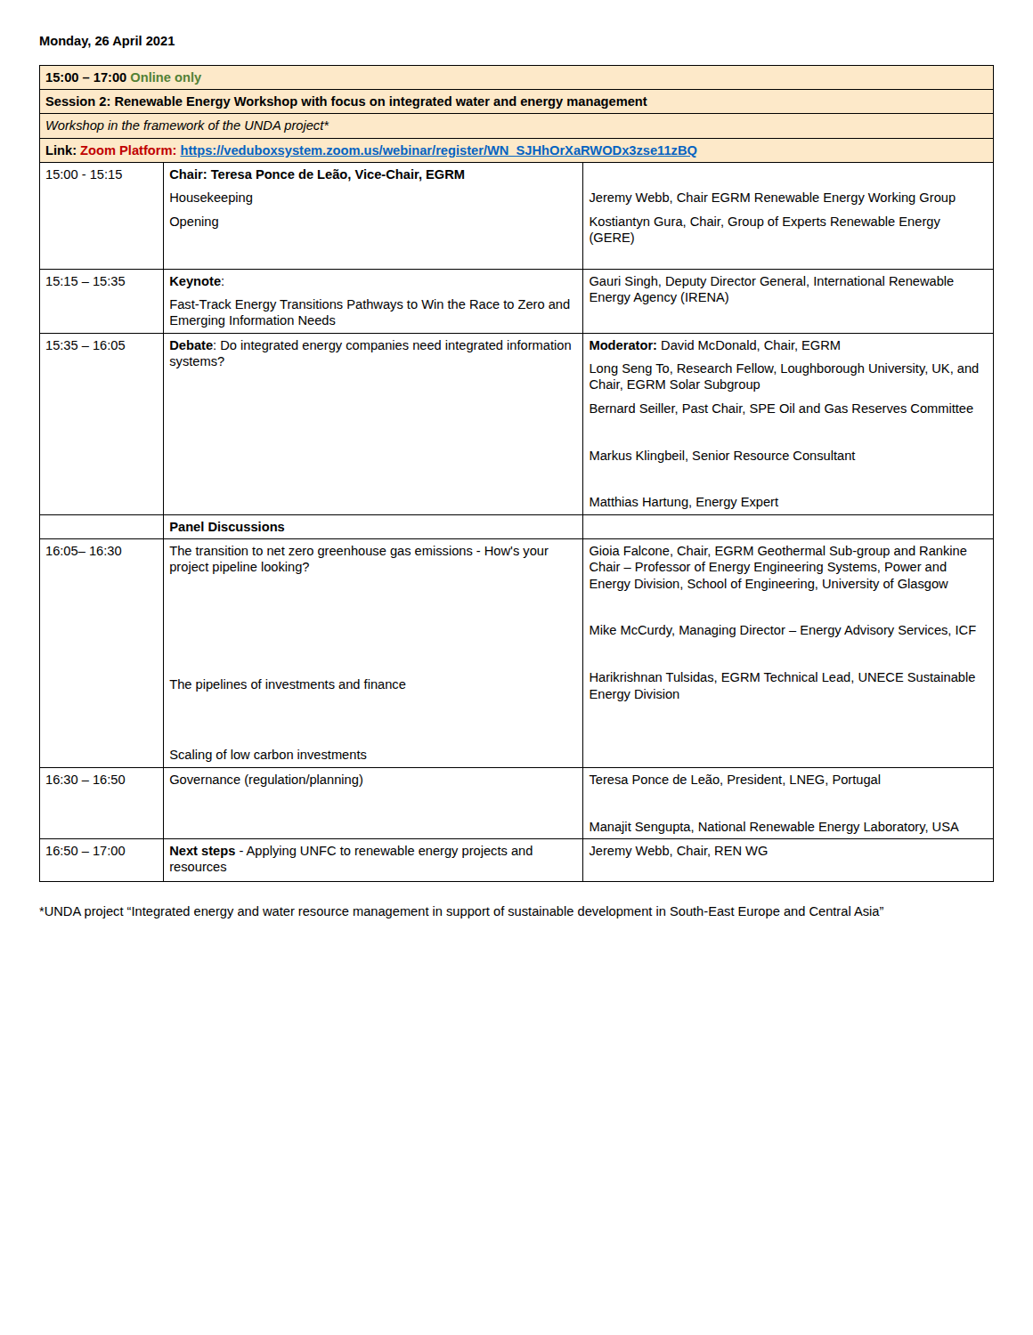Monday, 26 April 2021
| 15:00 – 17:00 Online only |
| Session 2: Renewable Energy Workshop with focus on integrated water and energy management |
| Workshop in the framework of the UNDA project* |
| Link: Zoom Platform: https://veduboxsystem.zoom.us/webinar/register/WN_SJHhOrXaRWODx3zse11zBQ |
| 15:00 - 15:15 | Chair: Teresa Ponce de Leão, Vice-Chair, EGRM Housekeeping Opening | Jeremy Webb, Chair EGRM Renewable Energy Working Group Kostiantyn Gura, Chair, Group of Experts Renewable Energy (GERE) |
| 15:15 – 15:35 | Keynote : Fast-Track Energy Transitions Pathways to Win the Race to Zero and Emerging Information Needs | Gauri Singh, Deputy Director General, International Renewable Energy Agency (IRENA) |
| 15:35 – 16:05 | Debate : Do integrated energy companies need integrated information systems? | Moderator: David McDonald, Chair, EGRM Long Seng To, Research Fellow, Loughborough University, UK, and Chair, EGRM Solar Subgroup Bernard Seiller, Past Chair, SPE Oil and Gas Reserves Committee Markus Klingbeil, Senior Resource Consultant Matthias Hartung, Energy Expert |
| | Panel Discussions | |
| 16:05– 16:30 | The transition to net zero greenhouse gas emissions - How's your project pipeline looking? The pipelines of investments and finance Scaling of low carbon investments | Gioia Falcone, Chair, EGRM Geothermal Sub-group and Rankine Chair – Professor of Energy Engineering Systems, Power and Energy Division, School of Engineering, University of Glasgow Mike McCurdy, Managing Director – Energy Advisory Services, ICF Harikrishnan Tulsidas, EGRM Technical Lead, UNECE Sustainable Energy Division |
| 16:30 – 16:50 | Governance (regulation/planning) | Teresa Ponce de Leão, President, LNEG, Portugal Manajit Sengupta, National Renewable Energy Laboratory, USA |
| 16:50 – 17:00 | Next steps - Applying UNFC to renewable energy projects and resources | Jeremy Webb, Chair, REN WG |
*UNDA project “Integrated energy and water resource management in support of sustainable development in South-East Europe and Central Asia”